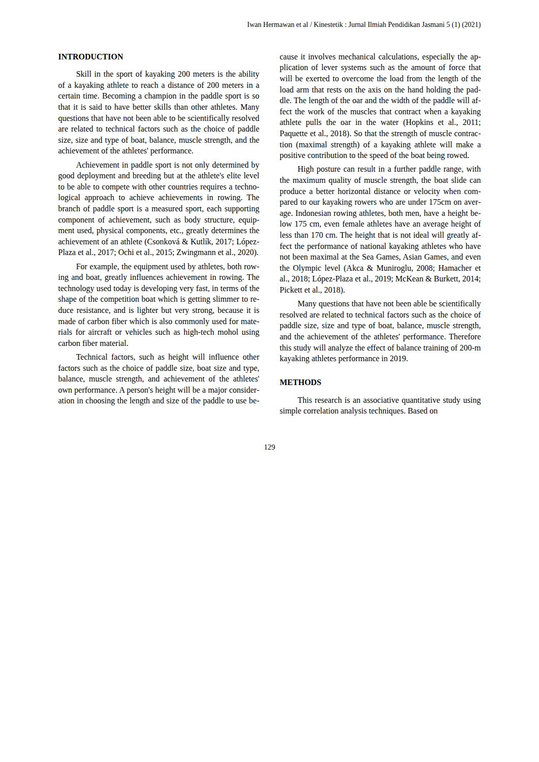Iwan Hermawan et al / Kinestetik : Jurnal Ilmiah Pendidikan Jasmani 5 (1) (2021)
Introduction
Skill in the sport of kayaking 200 meters is the ability of a kayaking athlete to reach a distance of 200 meters in a certain time. Becoming a champion in the paddle sport is so that it is said to have better skills than other athletes. Many questions that have not been able to be scientifically resolved are related to technical factors such as the choice of paddle size, size and type of boat, balance, muscle strength, and the achievement of the athletes' performance.
Achievement in paddle sport is not only determined by good deployment and breeding but at the athlete's elite level to be able to compete with other countries requires a technological approach to achieve achievements in rowing. The branch of paddle sport is a measured sport, each supporting component of achievement, such as body structure, equipment used, physical components, etc., greatly determines the achievement of an athlete (Csonková & Kutlík, 2017; López-Plaza et al., 2017; Ochi et al., 2015; Zwingmann et al., 2020).
For example, the equipment used by athletes, both rowing and boat, greatly influences achievement in rowing. The technology used today is developing very fast, in terms of the shape of the competition boat which is getting slimmer to reduce resistance, and is lighter but very strong, because it is made of carbon fiber which is also commonly used for materials for aircraft or vehicles such as high-tech mohol using carbon fiber material.
Technical factors, such as height will influence other factors such as the choice of paddle size, boat size and type, balance, muscle strength, and achievement of the athletes' own performance. A person's height will be a major consideration in choosing the length and size of the paddle to use because it involves mechanical calculations, especially the application of lever systems such as the amount of force that will be exerted to overcome the load from the length of the load arm that rests on the axis on the hand holding the paddle. The length of the oar and the width of the paddle will affect the work of the muscles that contract when a kayaking athlete pulls the oar in the water (Hopkins et al., 2011; Paquette et al., 2018). So that the strength of muscle contraction (maximal strength) of a kayaking athlete will make a positive contribution to the speed of the boat being rowed.
High posture can result in a further paddle range, with the maximum quality of muscle strength, the boat slide can produce a better horizontal distance or velocity when compared to our kayaking rowers who are under 175cm on average. Indonesian rowing athletes, both men, have a height below 175 cm, even female athletes have an average height of less than 170 cm. The height that is not ideal will greatly affect the performance of national kayaking athletes who have not been maximal at the Sea Games, Asian Games, and even the Olympic level (Akca & Muniroglu, 2008; Hamacher et al., 2018; López-Plaza et al., 2019; McKean & Burkett, 2014; Pickett et al., 2018).
Many questions that have not been able be scientifically resolved are related to technical factors such as the choice of paddle size, size and type of boat, balance, muscle strength, and the achievement of the athletes' performance. Therefore this study will analyze the effect of balance training of 200-m kayaking athletes performance in 2019.
Methods
This research is an associative quantitative study using simple correlation analysis techniques. Based on
129